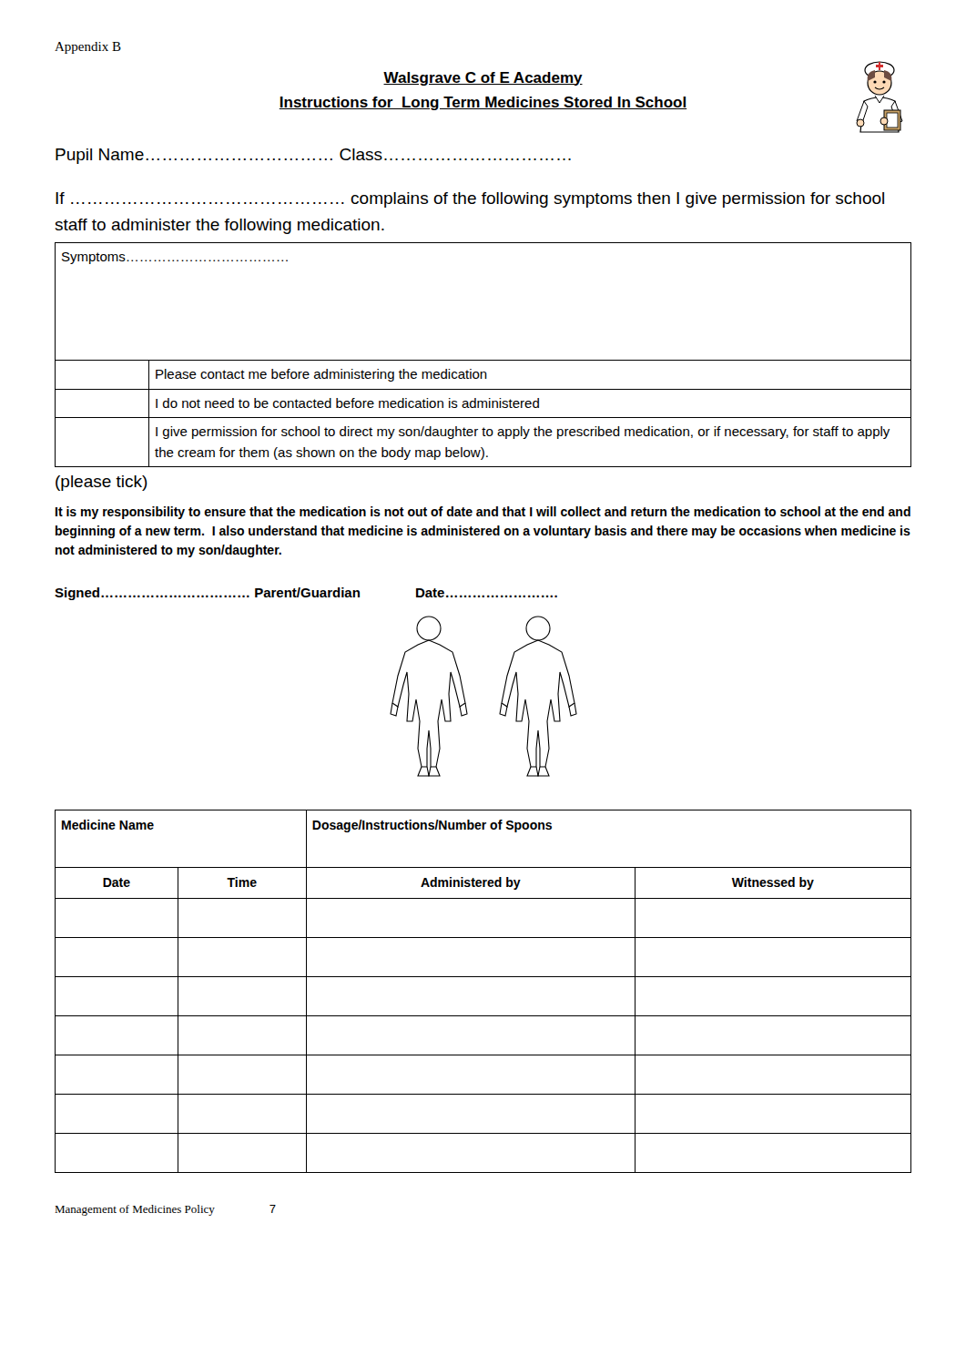Appendix B
Walsgrave C of E Academy
Instructions for Long Term Medicines Stored In School
Pupil Name…………………………… Class……………………………
If ………………………………………… complains of the following symptoms then I give permission for school staff to administer the following medication.
| Symptoms……………………………… |
| | Please contact me before administering the medication |
| | I do not need to be contacted before medication is administered |
| | I give permission for school to direct my son/daughter to apply the prescribed medication, or if necessary, for staff to apply the cream for them (as shown on the body map below). |
(please tick)
It is my responsibility to ensure that the medication is not out of date and that I will collect and return the medication to school at the end and beginning of a new term. I also understand that medicine is administered on a voluntary basis and there may be occasions when medicine is not administered to my son/daughter.
Signed…………………………… Parent/Guardian Date…………………….
| Medicine Name | Dosage/Instructions/Number of Spoons |
| Date | Time | Administered by | Witnessed by |
Management of Medicines Policy7